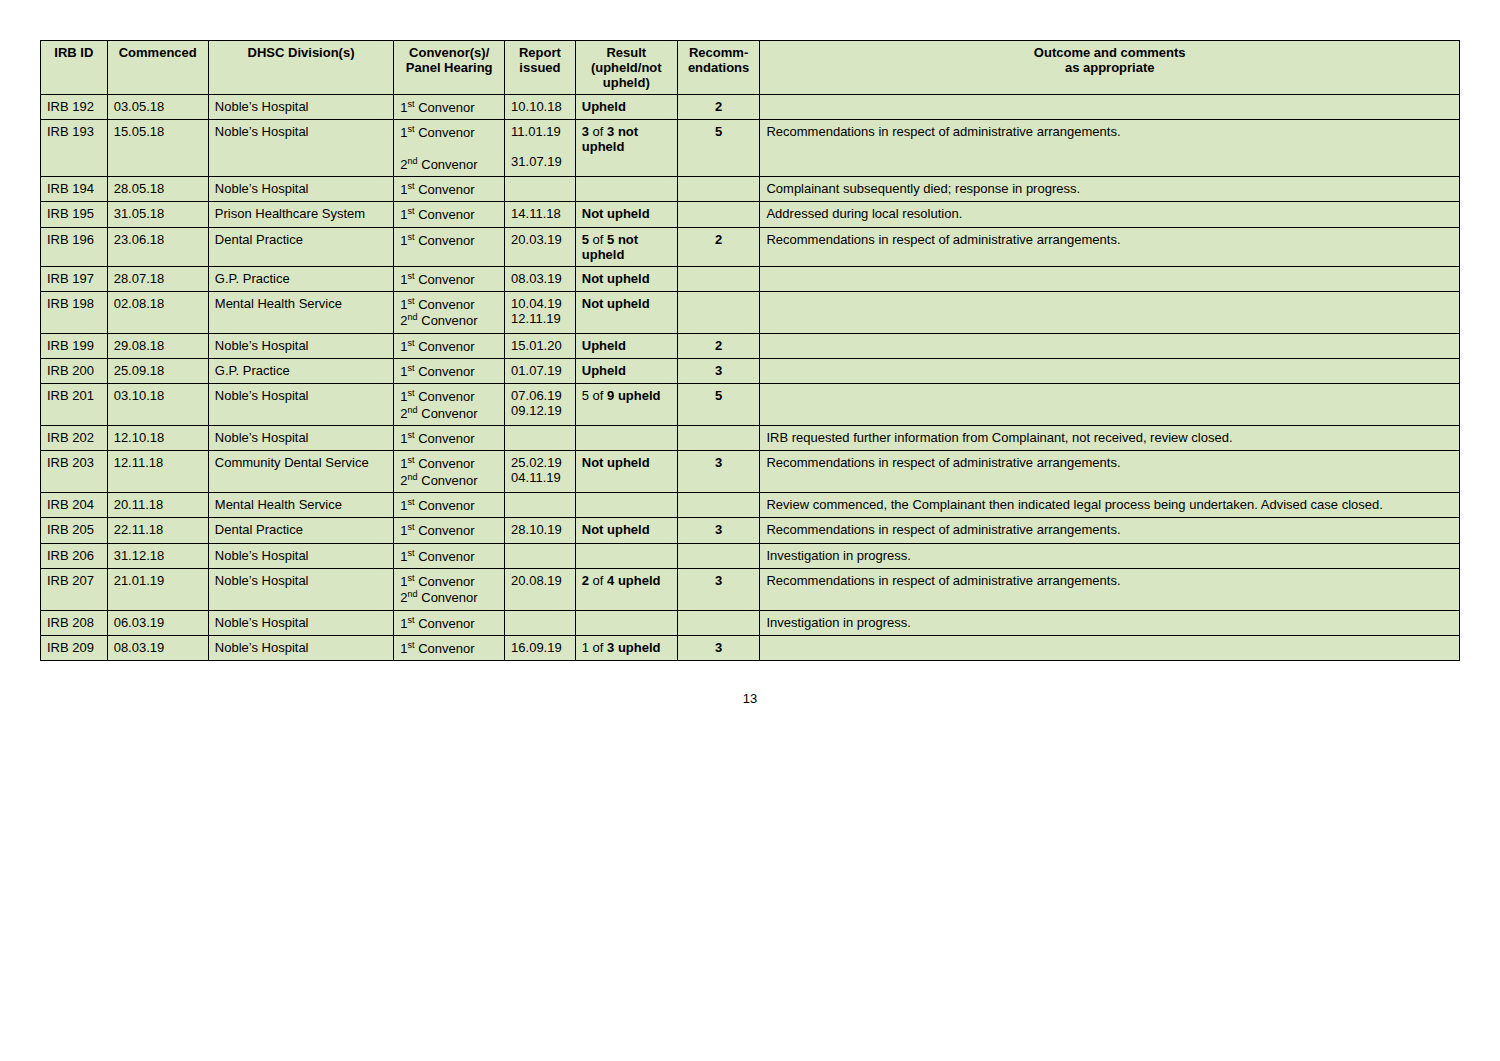| IRB ID | Commenced | DHSC Division(s) | Convenor(s)/ Panel Hearing | Report issued | Result (upheld/not upheld) | Recomm- endations | Outcome and comments as appropriate |
| --- | --- | --- | --- | --- | --- | --- | --- |
| IRB 192 | 03.05.18 | Noble’s Hospital | 1 st Convenor | 10.10.18 | Upheld | 2 | |
| IRB 193 | 15.05.18 | Noble’s Hospital | 1 st Convenor 2 nd Convenor | 11.01.19 31.07.19 | 3 of 3 not upheld | 5 | Recommendations in respect of administrative arrangements. |
| IRB 194 | 28.05.18 | Noble’s Hospital | 1 st Convenor | | | | Complainant subsequently died; response in progress. |
| IRB 195 | 31.05.18 | Prison Healthcare System | 1 st Convenor | 14.11.18 | Not upheld | | Addressed during local resolution. |
| IRB 196 | 23.06.18 | Dental Practice | 1 st Convenor | 20.03.19 | 5 of 5 not upheld | 2 | Recommendations in respect of administrative arrangements. |
| IRB 197 | 28.07.18 | G.P. Practice | 1 st Convenor | 08.03.19 | Not upheld | | |
| IRB 198 | 02.08.18 | Mental Health Service | 1 st Convenor 2 nd Convenor | 10.04.19 12.11.19 | Not upheld | | |
| IRB 199 | 29.08.18 | Noble’s Hospital | 1 st Convenor | 15.01.20 | Upheld | 2 | |
| IRB 200 | 25.09.18 | G.P. Practice | 1 st Convenor | 01.07.19 | Upheld | 3 | |
| IRB 201 | 03.10.18 | Noble’s Hospital | 1 st Convenor 2 nd Convenor | 07.06.19 09.12.19 | 5 of 9 upheld | 5 | |
| IRB 202 | 12.10.18 | Noble’s Hospital | 1 st Convenor | | | | IRB requested further information from Complainant, not received, review closed. |
| IRB 203 | 12.11.18 | Community Dental Service | 1 st Convenor 2 nd Convenor | 25.02.19 04.11.19 | Not upheld | 3 | Recommendations in respect of administrative arrangements. |
| IRB 204 | 20.11.18 | Mental Health Service | 1 st Convenor | | | | Review commenced, the Complainant then indicated legal process being undertaken. Advised case closed. |
| IRB 205 | 22.11.18 | Dental Practice | 1 st Convenor | 28.10.19 | Not upheld | 3 | Recommendations in respect of administrative arrangements. |
| IRB 206 | 31.12.18 | Noble’s Hospital | 1 st Convenor | | | | Investigation in progress. |
| IRB 207 | 21.01.19 | Noble’s Hospital | 1 st Convenor 2 nd Convenor | 20.08.19 | 2 of 4 upheld | 3 | Recommendations in respect of administrative arrangements. |
| IRB 208 | 06.03.19 | Noble’s Hospital | 1 st Convenor | | | | Investigation in progress. |
| IRB 209 | 08.03.19 | Noble’s Hospital | 1 st Convenor | 16.09.19 | 1 of 3 upheld | 3 | |
13